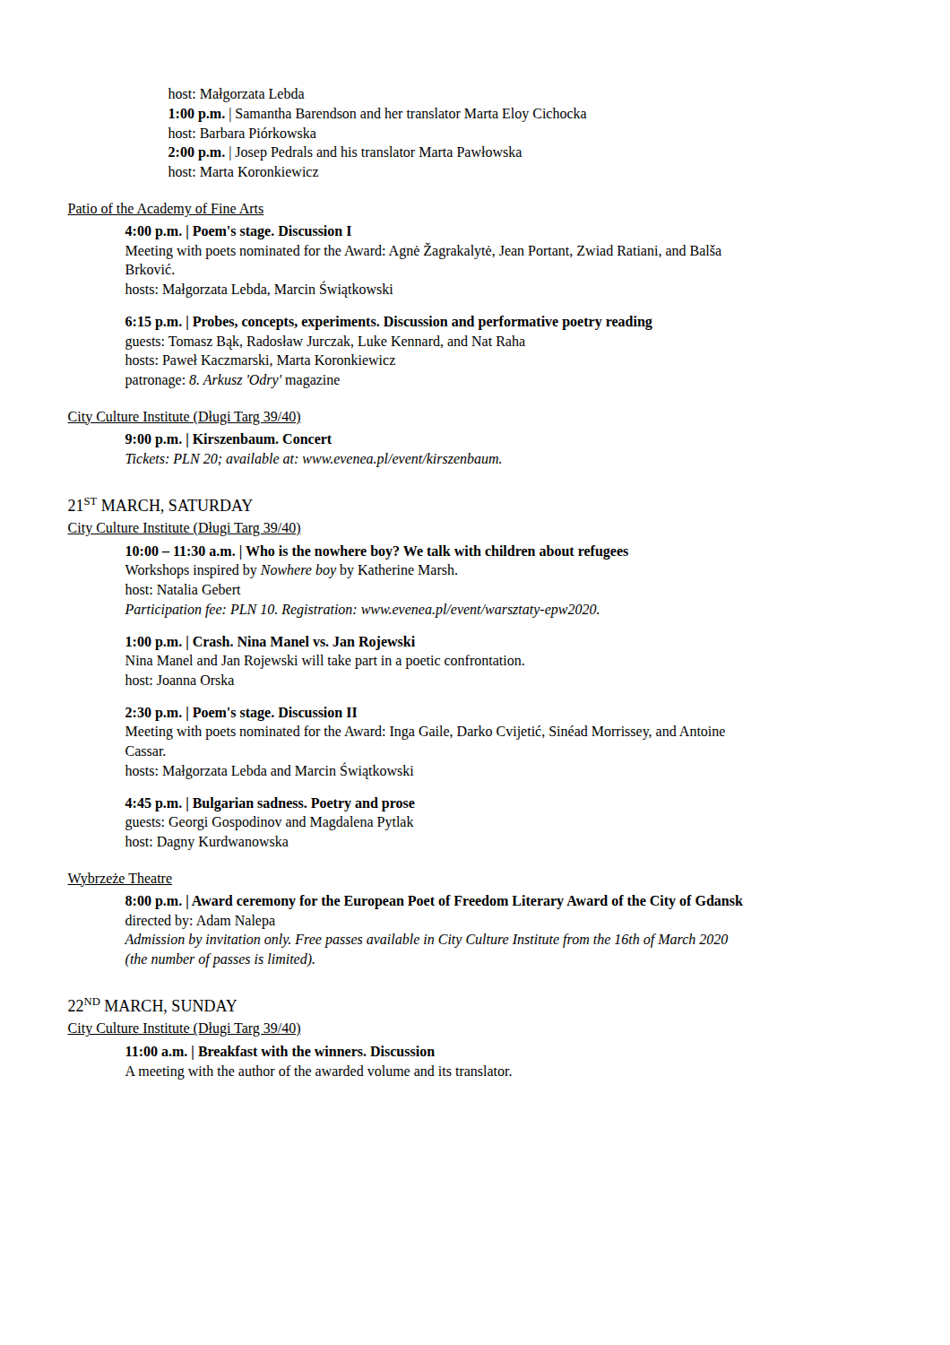host: Małgorzata Lebda
1:00 p.m. | Samantha Barendson and her translator Marta Eloy Cichocka
host: Barbara Piórkowska
2:00 p.m. | Josep Pedrals and his translator Marta Pawłowska
host: Marta Koronkiewicz
Patio of the Academy of Fine Arts
4:00 p.m. | Poem's stage. Discussion I
Meeting with poets nominated for the Award: Agnė Žagrakalytė, Jean Portant, Zwiad Ratiani, and Balša Brković.
hosts: Małgorzata Lebda, Marcin Świątkowski
6:15 p.m. | Probes, concepts, experiments. Discussion and performative poetry reading
guests: Tomasz Bąk, Radosław Jurczak, Luke Kennard, and Nat Raha
hosts: Paweł Kaczmarski, Marta Koronkiewicz
patronage: 8. Arkusz 'Odry' magazine
City Culture Institute (Długi Targ 39/40)
9:00 p.m. | Kirszenbaum. Concert
Tickets: PLN 20; available at: www.evenea.pl/event/kirszenbaum.
21ST MARCH, SATURDAY
City Culture Institute (Długi Targ 39/40)
10:00 – 11:30 a.m. | Who is the nowhere boy? We talk with children about refugees
Workshops inspired by Nowhere boy by Katherine Marsh.
host: Natalia Gebert
Participation fee: PLN 10. Registration: www.evenea.pl/event/warsztaty-epw2020.
1:00 p.m. | Crash. Nina Manel vs. Jan Rojewski
Nina Manel and Jan Rojewski will take part in a poetic confrontation.
host: Joanna Orska
2:30 p.m. | Poem's stage. Discussion II
Meeting with poets nominated for the Award: Inga Gaile, Darko Cvijetić, Sinéad Morrissey, and Antoine Cassar.
hosts: Małgorzata Lebda and Marcin Świątkowski
4:45 p.m. | Bulgarian sadness. Poetry and prose
guests: Georgi Gospodinov and Magdalena Pytlak
host: Dagny Kurdwanowska
Wybrzeże Theatre
8:00 p.m. | Award ceremony for the European Poet of Freedom Literary Award of the City of Gdansk
directed by: Adam Nalepa
Admission by invitation only. Free passes available in City Culture Institute from the 16th of March 2020 (the number of passes is limited).
22ND MARCH, SUNDAY
City Culture Institute (Długi Targ 39/40)
11:00 a.m. | Breakfast with the winners. Discussion
A meeting with the author of the awarded volume and its translator.